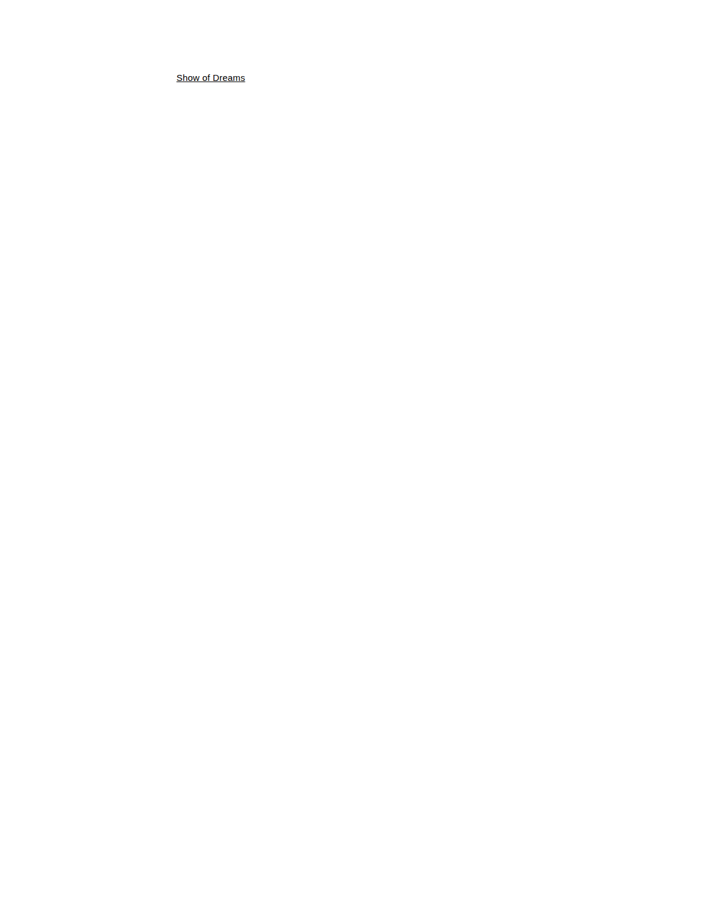Show of Dreams